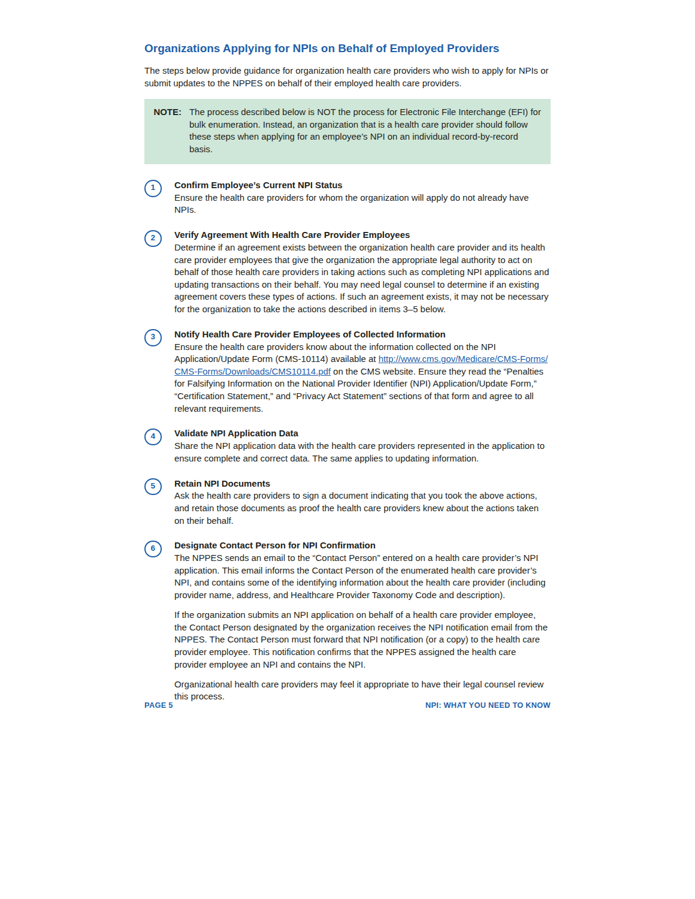Organizations Applying for NPIs on Behalf of Employed Providers
The steps below provide guidance for organization health care providers who wish to apply for NPIs or submit updates to the NPPES on behalf of their employed health care providers.
| NOTE: | The process described below is NOT the process for Electronic File Interchange (EFI) for bulk enumeration. Instead, an organization that is a health care provider should follow these steps when applying for an employee’s NPI on an individual record-by-record basis. |
1
Confirm Employee’s Current NPI Status
Ensure the health care providers for whom the organization will apply do not already have NPIs.
2
Verify Agreement With Health Care Provider Employees
Determine if an agreement exists between the organization health care provider and its health care provider employees that give the organization the appropriate legal authority to act on behalf of those health care providers in taking actions such as completing NPI applications and updating transactions on their behalf. You may need legal counsel to determine if an existing agreement covers these types of actions. If such an agreement exists, it may not be necessary for the organization to take the actions described in items 3–5 below.
3
Notify Health Care Provider Employees of Collected Information
Ensure the health care providers know about the information collected on the NPI Application/Update Form (CMS-10114) available at http://www.cms.gov/Medicare/CMS-Forms/CMS-Forms/Downloads/CMS10114.pdf on the CMS website. Ensure they read the “Penalties for Falsifying Information on the National Provider Identifier (NPI) Application/Update Form,” “Certification Statement,” and “Privacy Act Statement” sections of that form and agree to all relevant requirements.
4
Validate NPI Application Data
Share the NPI application data with the health care providers represented in the application to ensure complete and correct data. The same applies to updating information.
5
Retain NPI Documents
Ask the health care providers to sign a document indicating that you took the above actions, and retain those documents as proof the health care providers knew about the actions taken on their behalf.
6
Designate Contact Person for NPI Confirmation
The NPPES sends an email to the “Contact Person” entered on a health care provider’s NPI application. This email informs the Contact Person of the enumerated health care provider’s NPI, and contains some of the identifying information about the health care provider (including provider name, address, and Healthcare Provider Taxonomy Code and description).
If the organization submits an NPI application on behalf of a health care provider employee, the Contact Person designated by the organization receives the NPI notification email from the NPPES. The Contact Person must forward that NPI notification (or a copy) to the health care provider employee. This notification confirms that the NPPES assigned the health care provider employee an NPI and contains the NPI.
Organizational health care providers may feel it appropriate to have their legal counsel review this process.
PAGE 5 NPI: WHAT YOU NEED TO KNOW